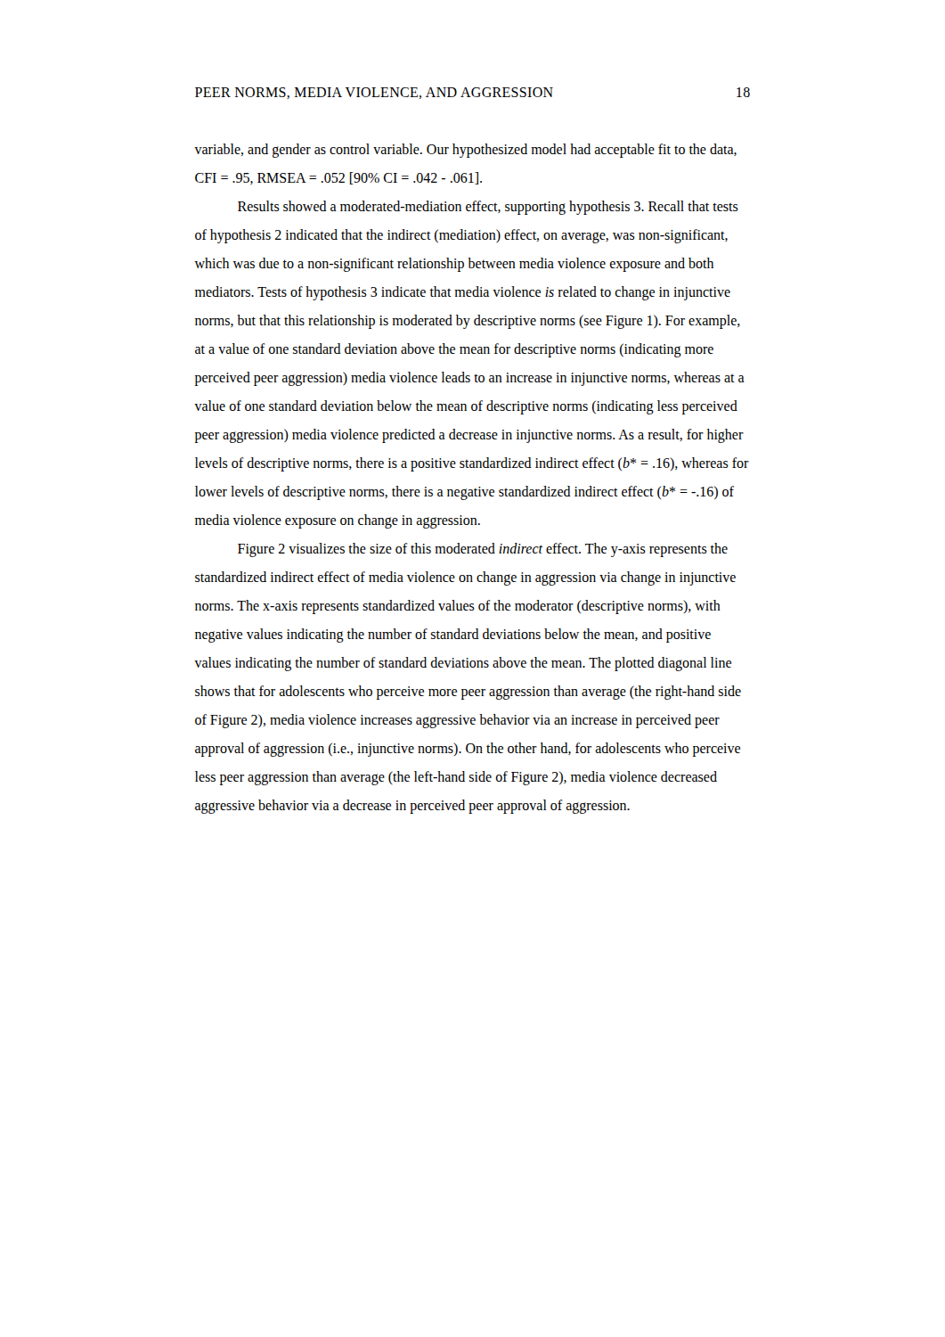Peer Norms, Media Violence, and Aggression 18
variable, and gender as control variable. Our hypothesized model had acceptable fit to the data, CFI = .95, RMSEA = .052 [90% CI = .042 - .061].
Results showed a moderated-mediation effect, supporting hypothesis 3. Recall that tests of hypothesis 2 indicated that the indirect (mediation) effect, on average, was non-significant, which was due to a non-significant relationship between media violence exposure and both mediators. Tests of hypothesis 3 indicate that media violence is related to change in injunctive norms, but that this relationship is moderated by descriptive norms (see Figure 1). For example, at a value of one standard deviation above the mean for descriptive norms (indicating more perceived peer aggression) media violence leads to an increase in injunctive norms, whereas at a value of one standard deviation below the mean of descriptive norms (indicating less perceived peer aggression) media violence predicted a decrease in injunctive norms. As a result, for higher levels of descriptive norms, there is a positive standardized indirect effect (b* = .16), whereas for lower levels of descriptive norms, there is a negative standardized indirect effect (b* = -.16) of media violence exposure on change in aggression.
Figure 2 visualizes the size of this moderated indirect effect. The y-axis represents the standardized indirect effect of media violence on change in aggression via change in injunctive norms. The x-axis represents standardized values of the moderator (descriptive norms), with negative values indicating the number of standard deviations below the mean, and positive values indicating the number of standard deviations above the mean. The plotted diagonal line shows that for adolescents who perceive more peer aggression than average (the right-hand side of Figure 2), media violence increases aggressive behavior via an increase in perceived peer approval of aggression (i.e., injunctive norms). On the other hand, for adolescents who perceive less peer aggression than average (the left-hand side of Figure 2), media violence decreased aggressive behavior via a decrease in perceived peer approval of aggression.